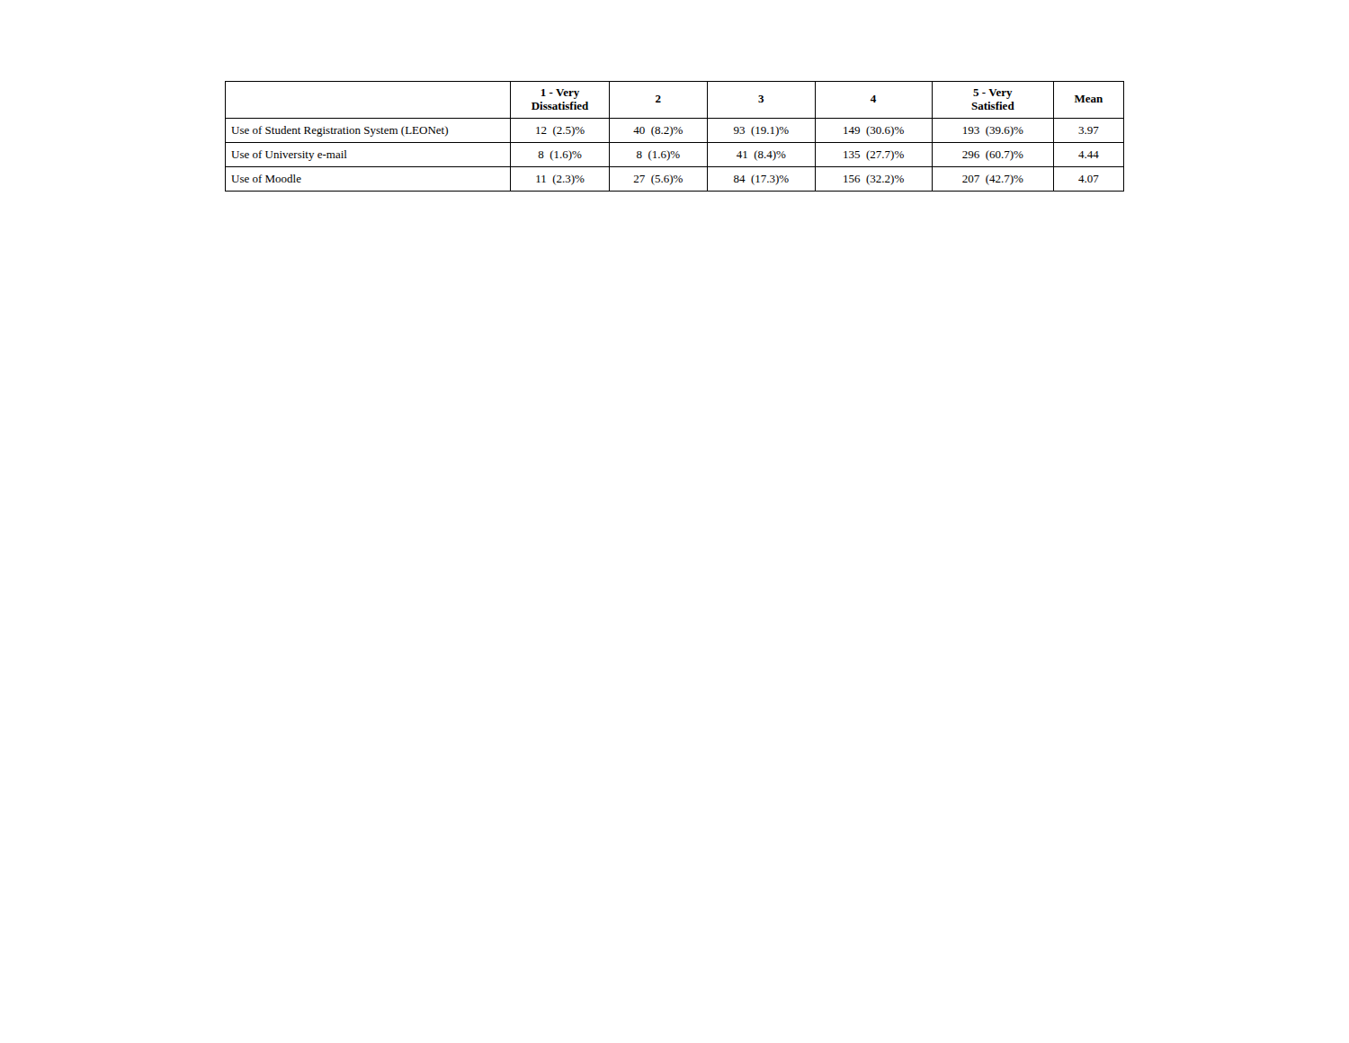| | 1 - Very Dissatisfied | 2 | 3 | 4 | 5 - Very Satisfied | Mean |
| --- | --- | --- | --- | --- | --- | --- |
| Use of Student Registration System (LEONet) | 12 (2.5)% | 40 (8.2)% | 93 (19.1)% | 149 (30.6)% | 193 (39.6)% | 3.97 |
| Use of University e-mail | 8 (1.6)% | 8 (1.6)% | 41 (8.4)% | 135 (27.7)% | 296 (60.7)% | 4.44 |
| Use of Moodle | 11 (2.3)% | 27 (5.6)% | 84 (17.3)% | 156 (32.2)% | 207 (42.7)% | 4.07 |